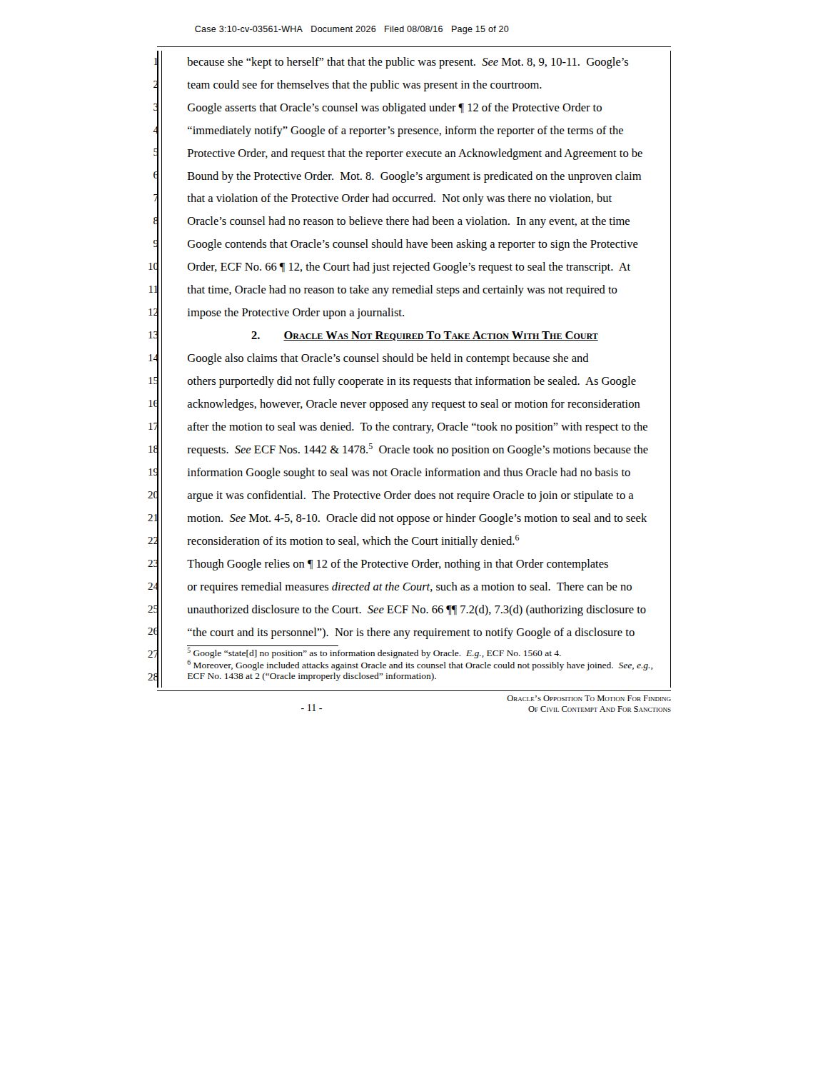Case 3:10-cv-03561-WHA Document 2026 Filed 08/08/16 Page 15 of 20
1
2
3
4
5
6
7
8
9
10
11
12
13
14
15
16
17
18
19
20
21
22
23
24
25
26
27
28
because she “kept to herself” that that the public was present. See Mot. 8, 9, 10-11. Google’s
team could see for themselves that the public was present in the courtroom.
Google asserts that Oracle’s counsel was obligated under ¶ 12 of the Protective Order to
“immediately notify” Google of a reporter’s presence, inform the reporter of the terms of the
Protective Order, and request that the reporter execute an Acknowledgment and Agreement to be
Bound by the Protective Order. Mot. 8. Google’s argument is predicated on the unproven claim
that a violation of the Protective Order had occurred. Not only was there no violation, but
Oracle’s counsel had no reason to believe there had been a violation. In any event, at the time
Google contends that Oracle’s counsel should have been asking a reporter to sign the Protective
Order, ECF No. 66 ¶ 12, the Court had just rejected Google’s request to seal the transcript. At
that time, Oracle had no reason to take any remedial steps and certainly was not required to
impose the Protective Order upon a journalist.
2. Oracle Was Not Required To Take Action With The Court
Google also claims that Oracle’s counsel should be held in contempt because she and
others purportedly did not fully cooperate in its requests that information be sealed. As Google
acknowledges, however, Oracle never opposed any request to seal or motion for reconsideration
after the motion to seal was denied. To the contrary, Oracle “took no position” with respect to the
requests. See ECF Nos. 1442 & 1478.5 Oracle took no position on Google’s motions because the
information Google sought to seal was not Oracle information and thus Oracle had no basis to
argue it was confidential. The Protective Order does not require Oracle to join or stipulate to a
motion. See Mot. 4-5, 8-10. Oracle did not oppose or hinder Google’s motion to seal and to seek
reconsideration of its motion to seal, which the Court initially denied.6
Though Google relies on ¶ 12 of the Protective Order, nothing in that Order contemplates
or requires remedial measures directed at the Court, such as a motion to seal. There can be no
unauthorized disclosure to the Court. See ECF No. 66 ¶¶ 7.2(d), 7.3(d) (authorizing disclosure to
“the court and its personnel”). Nor is there any requirement to notify Google of a disclosure to
5 Google “state[d] no position” as to information designated by Oracle. E.g., ECF No. 1560 at 4.
6 Moreover, Google included attacks against Oracle and its counsel that Oracle could not possibly have joined. See, e.g., ECF No. 1438 at 2 (“Oracle improperly disclosed” information).
- 11 -
Oracle’s Opposition To Motion For Finding
Of Civil Contempt And For Sanctions